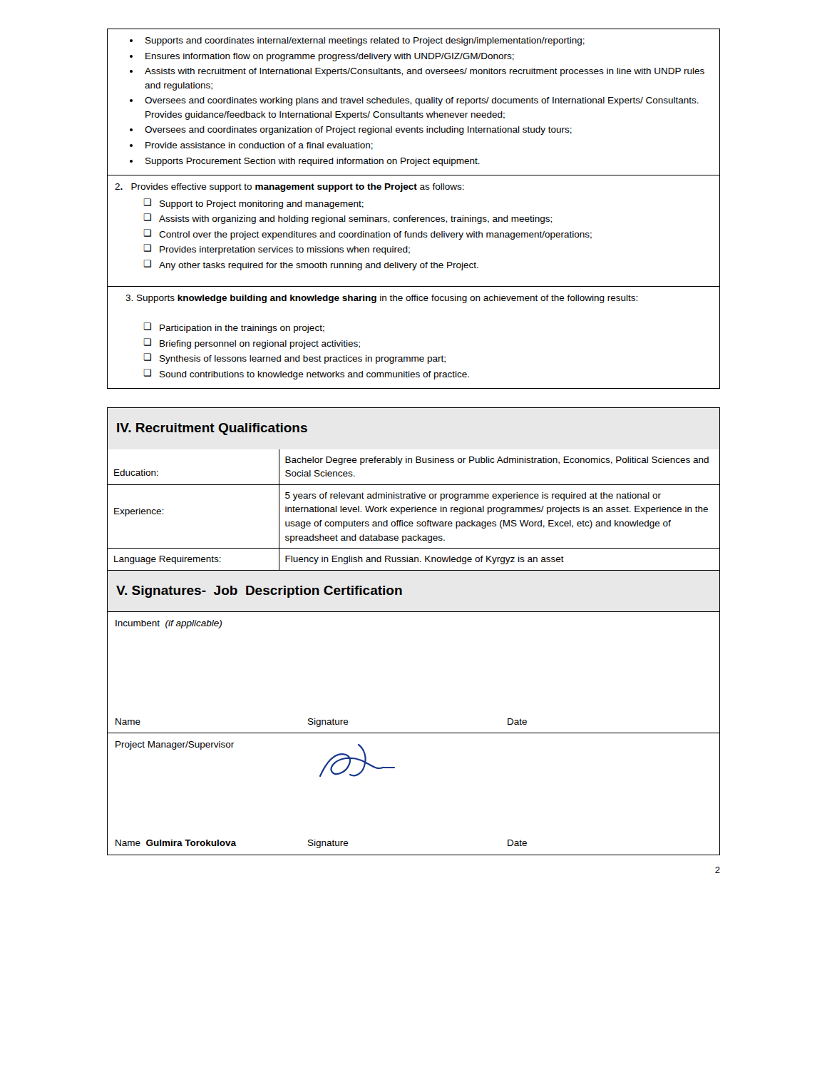| Supports and coordinates internal/external meetings related to Project design/implementation/reporting; Ensures information flow on programme progress/delivery with UNDP/GIZ/GM/Donors; Assists with recruitment of International Experts/Consultants, and oversees/ monitors recruitment processes in line with UNDP rules and regulations; Oversees and coordinates working plans and travel schedules, quality of reports/ documents of International Experts/ Consultants. Provides guidance/feedback to International Experts/ Consultants whenever needed; Oversees and coordinates organization of Project regional events including International study tours; Provide assistance in conduction of a final evaluation; Supports Procurement Section with required information on Project equipment. |
| 2 . Provides effective support to management support to the Project as follows: Support to Project monitoring and management; Assists with organizing and holding regional seminars, conferences, trainings, and meetings; Control over the project expenditures and coordination of funds delivery with management/operations; Provides interpretation services to missions when required; Any other tasks required for the smooth running and delivery of the Project. |
| 3. Supports knowledge building and knowledge sharing in the office focusing on achievement of the following results: Participation in the trainings on project; Briefing personnel on regional project activities; Synthesis of lessons learned and best practices in programme part; Sound contributions to knowledge networks and communities of practice. |
IV. Recruitment Qualifications
| Education: | Bachelor Degree preferably in Business or Public Administration, Economics, Political Sciences and Social Sciences. |
| Experience: | 5 years of relevant administrative or programme experience is required at the national or international level. Work experience in regional programmes/ projects is an asset. Experience in the usage of computers and office software packages (MS Word, Excel, etc) and knowledge of spreadsheet and database packages. |
| Language Requirements: | Fluency in English and Russian. Knowledge of Kyrgyz is an asset |
V. Signatures- Job Description Certification
| Incumbent (if applicable) Name Signature Date |
| Project Manager/Supervisor Name Gulmira Torokulova Signature Date |
2